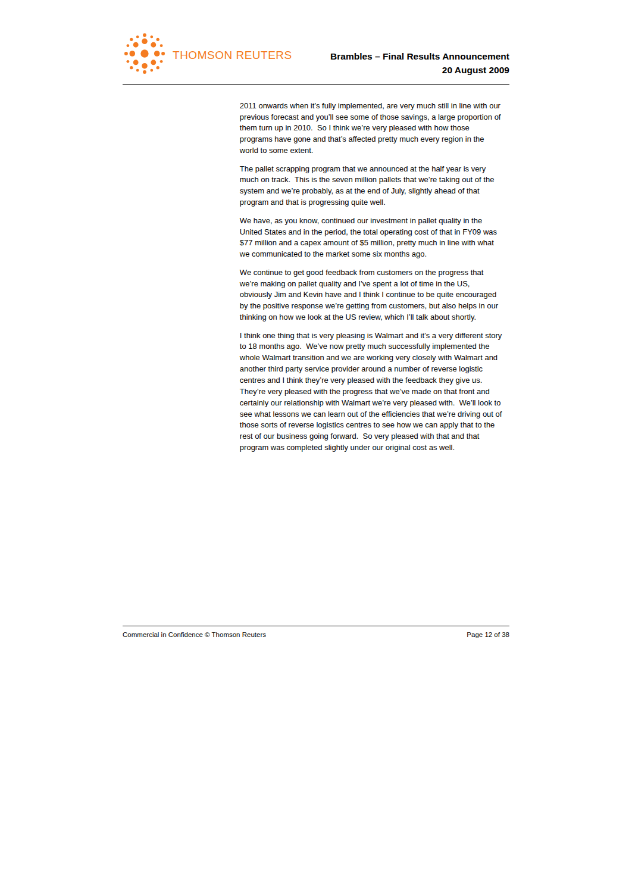THOMSON REUTERS
Brambles – Final Results Announcement
20 August 2009
2011 onwards when it’s fully implemented, are very much still in line with our previous forecast and you’ll see some of those savings, a large proportion of them turn up in 2010. So I think we’re very pleased with how those programs have gone and that’s affected pretty much every region in the world to some extent.
The pallet scrapping program that we announced at the half year is very much on track. This is the seven million pallets that we’re taking out of the system and we’re probably, as at the end of July, slightly ahead of that program and that is progressing quite well.
We have, as you know, continued our investment in pallet quality in the United States and in the period, the total operating cost of that in FY09 was $77 million and a capex amount of $5 million, pretty much in line with what we communicated to the market some six months ago.
We continue to get good feedback from customers on the progress that we’re making on pallet quality and I’ve spent a lot of time in the US, obviously Jim and Kevin have and I think I continue to be quite encouraged by the positive response we’re getting from customers, but also helps in our thinking on how we look at the US review, which I’ll talk about shortly.
I think one thing that is very pleasing is Walmart and it’s a very different story to 18 months ago. We’ve now pretty much successfully implemented the whole Walmart transition and we are working very closely with Walmart and another third party service provider around a number of reverse logistic centres and I think they’re very pleased with the feedback they give us. They’re very pleased with the progress that we’ve made on that front and certainly our relationship with Walmart we’re very pleased with. We’ll look to see what lessons we can learn out of the efficiencies that we’re driving out of those sorts of reverse logistics centres to see how we can apply that to the rest of our business going forward. So very pleased with that and that program was completed slightly under our original cost as well.
Commercial in Confidence © Thomson Reuters
Page 12 of 38